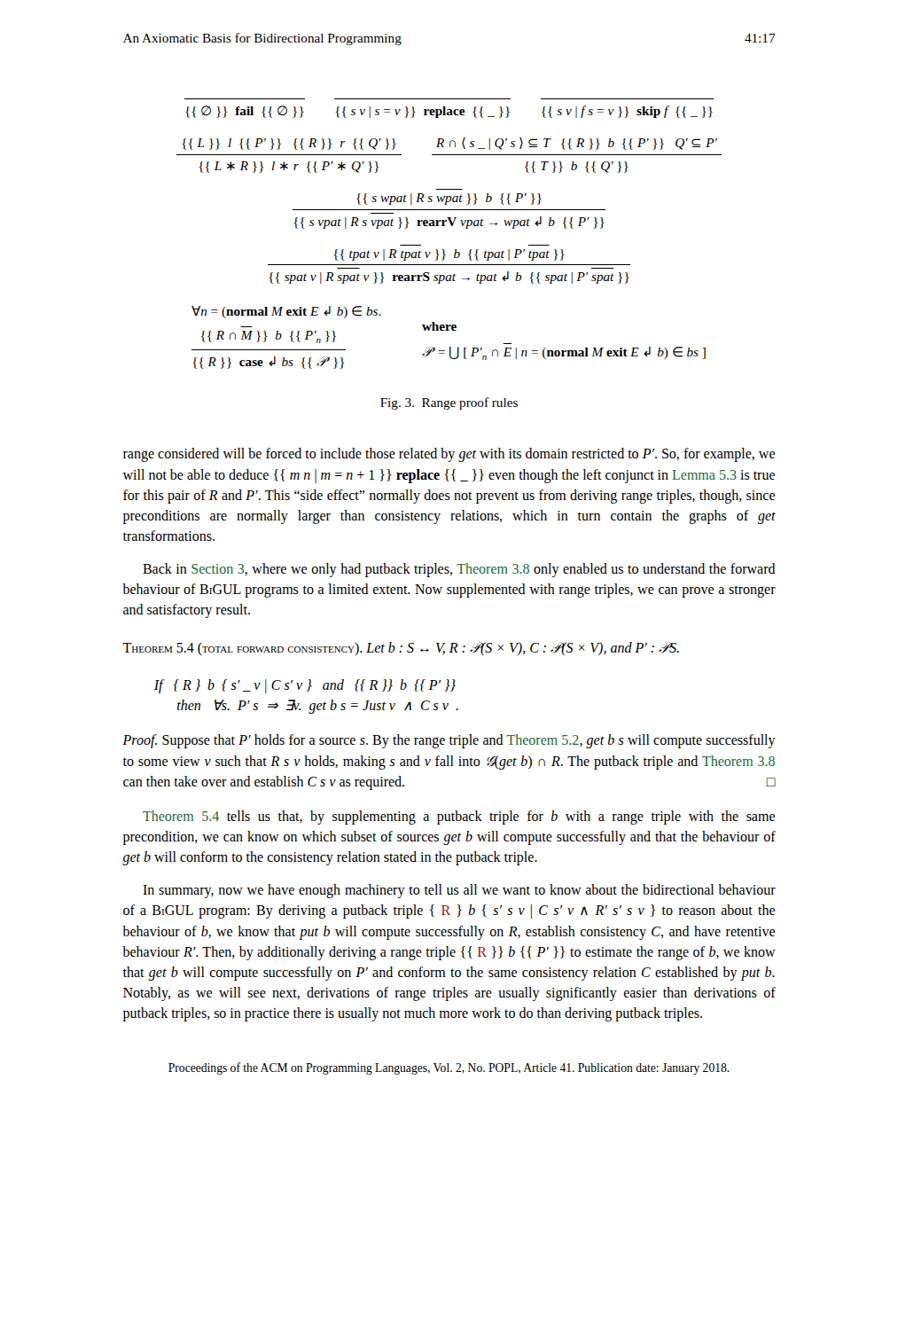An Axiomatic Basis for Bidirectional Programming 41:17
{{ ∅ }} fail {{ ∅ }} {{ s v | s = v }} replace {{ _ }} {{ s v | f s = v }} skip f {{ _ }}
{{ L }} l {{ P′ }} {{ R }} r {{ Q′ }} {{ L ∗ R }} l ∗ r {{ P′ ∗ Q′ }} R ∩ ⟨ s _ | Q′ s ⟩ ⊆ T {{ R }} b {{ P′ }} Q′ ⊆ P′ {{ T }} b {{ Q′ }}
{{ s wpat | R s wpat }} b {{ P′ }} {{ s vpat | R s vpat }} rearrV vpat → wpat ↲ b {{ P′ }}
{{ tpat v | R tpat v }} b {{ tpat | P′ tpat }} {{ spat v | R spat v }} rearrS spat → tpat ↲ b {{ spat | P′ spat }}
∀n = (normal M exit E ↲ b) ∈ bs.
{{ R ∩ M }} b {{ P′n }} {{ R }} case ↲ bs {{ 𝒫′ }}
where
𝒫′ = ⋃ [ P′n ∩ E | n = (normal M exit E ↲ b) ∈ bs ]
Fig. 3. Range proof rules
range considered will be forced to include those related by get with its domain restricted to P′. So, for example, we will not be able to deduce {{ m n | m = n + 1 }} replace {{ _ }} even though the left conjunct in Lemma 5.3 is true for this pair of R and P′. This “side effect” normally does not prevent us from deriving range triples, though, since preconditions are normally larger than consistency relations, which in turn contain the graphs of get transformations.
Back in Section 3, where we only had putback triples, Theorem 3.8 only enabled us to understand the forward behaviour of Bi GUL programs to a limited extent. Now supplemented with range triples, we can prove a stronger and satisfactory result.
Theorem 5.4 (total forward consistency). Let b : S ↔ V, R : 𝒫(S × V), C : 𝒫(S × V), and P′ : 𝒫S.
If { R } b { s′ _ v | C s′ v } and {{ R }} b {{ P′ }}
then ∀s. P′ s ⇒ ∃v. get b s = Just v ∧ C s v .
Proof. Suppose that P′ holds for a source s. By the range triple and Theorem 5.2, get b s will compute successfully to some view v such that R s v holds, making s and v fall into 𝒢(get b) ∩ R. The putback triple and Theorem 3.8 can then take over and establish C s v as required.□
Theorem 5.4 tells us that, by supplementing a putback triple for b with a range triple with the same precondition, we can know on which subset of sources get b will compute successfully and that the behaviour of get b will conform to the consistency relation stated in the putback triple.
In summary, now we have enough machinery to tell us all we want to know about the bidirectional behaviour of a Bi GUL program: By deriving a putback triple { R } b { s′ s v | C s′ v ∧ R′ s′ s v } to reason about the behaviour of b, we know that put b will compute successfully on R, establish consistency C, and have retentive behaviour R′. Then, by additionally deriving a range triple {{ R }} b {{ P′ }} to estimate the range of b, we know that get b will compute successfully on P′ and conform to the same consistency relation C established by put b. Notably, as we will see next, derivations of range triples are usually significantly easier than derivations of putback triples, so in practice there is usually not much more work to do than deriving putback triples.
Proceedings of the ACM on Programming Languages, Vol. 2, No. POPL, Article 41. Publication date: January 2018.